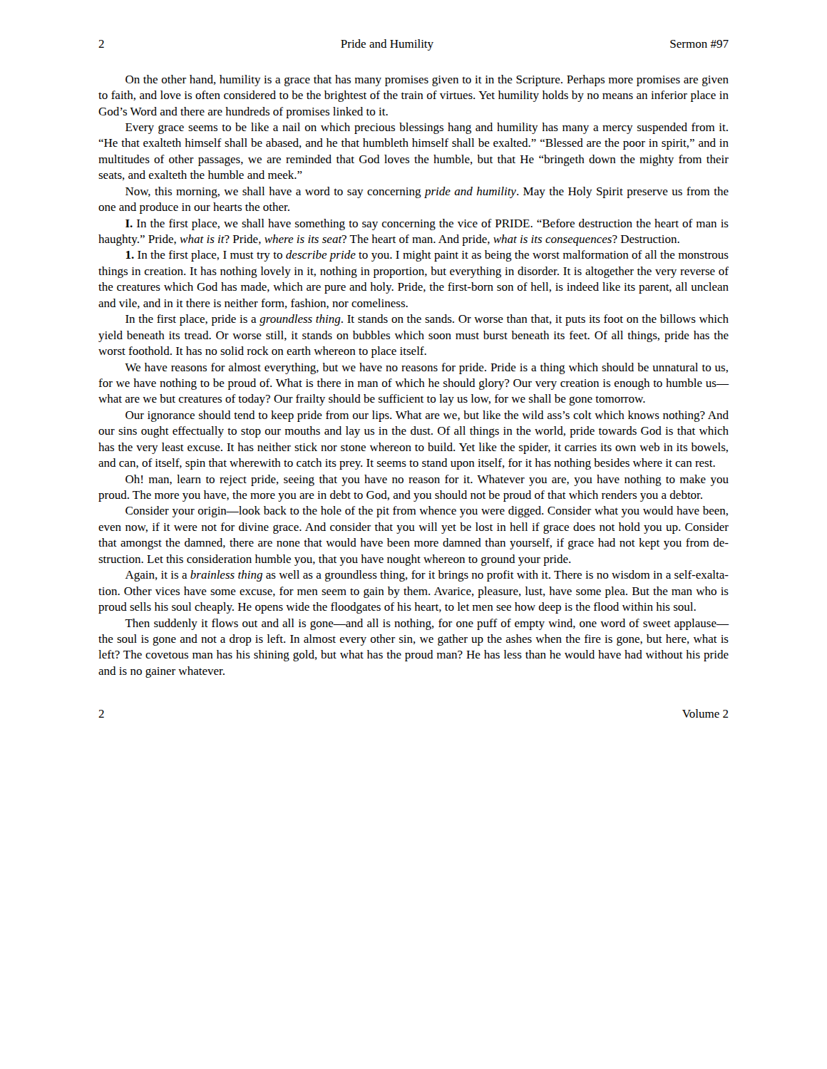2 Pride and Humility Sermon #97
On the other hand, humility is a grace that has many promises given to it in the Scripture. Perhaps more promises are given to faith, and love is often considered to be the brightest of the train of virtues. Yet humility holds by no means an inferior place in God’s Word and there are hundreds of promises linked to it.
Every grace seems to be like a nail on which precious blessings hang and humility has many a mercy suspended from it. “He that exalteth himself shall be abased, and he that humbleth himself shall be exalted.” “Blessed are the poor in spirit,” and in multitudes of other passages, we are reminded that God loves the humble, but that He “bringeth down the mighty from their seats, and exalteth the humble and meek.”
Now, this morning, we shall have a word to say concerning pride and humility. May the Holy Spirit preserve us from the one and produce in our hearts the other.
I. In the first place, we shall have something to say concerning the vice of PRIDE. “Before destruction the heart of man is haughty.” Pride, what is it? Pride, where is its seat? The heart of man. And pride, what is its consequences? Destruction.
1. In the first place, I must try to describe pride to you. I might paint it as being the worst malformation of all the monstrous things in creation. It has nothing lovely in it, nothing in proportion, but everything in disorder. It is altogether the very reverse of the creatures which God has made, which are pure and holy. Pride, the first-born son of hell, is indeed like its parent, all unclean and vile, and in it there is neither form, fashion, nor comeliness.
In the first place, pride is a groundless thing. It stands on the sands. Or worse than that, it puts its foot on the billows which yield beneath its tread. Or worse still, it stands on bubbles which soon must burst beneath its feet. Of all things, pride has the worst foothold. It has no solid rock on earth whereon to place itself.
We have reasons for almost everything, but we have no reasons for pride. Pride is a thing which should be unnatural to us, for we have nothing to be proud of. What is there in man of which he should glory? Our very creation is enough to humble us—what are we but creatures of today? Our frailty should be sufficient to lay us low, for we shall be gone tomorrow.
Our ignorance should tend to keep pride from our lips. What are we, but like the wild ass’s colt which knows nothing? And our sins ought effectually to stop our mouths and lay us in the dust. Of all things in the world, pride towards God is that which has the very least excuse. It has neither stick nor stone whereon to build. Yet like the spider, it carries its own web in its bowels, and can, of itself, spin that wherewith to catch its prey. It seems to stand upon itself, for it has nothing besides where it can rest.
Oh! man, learn to reject pride, seeing that you have no reason for it. Whatever you are, you have nothing to make you proud. The more you have, the more you are in debt to God, and you should not be proud of that which renders you a debtor.
Consider your origin—look back to the hole of the pit from whence you were digged. Consider what you would have been, even now, if it were not for divine grace. And consider that you will yet be lost in hell if grace does not hold you up. Consider that amongst the damned, there are none that would have been more damned than yourself, if grace had not kept you from destruction. Let this consideration humble you, that you have nought whereon to ground your pride.
Again, it is a brainless thing as well as a groundless thing, for it brings no profit with it. There is no wisdom in a self-exaltation. Other vices have some excuse, for men seem to gain by them. Avarice, pleasure, lust, have some plea. But the man who is proud sells his soul cheaply. He opens wide the floodgates of his heart, to let men see how deep is the flood within his soul.
Then suddenly it flows out and all is gone—and all is nothing, for one puff of empty wind, one word of sweet applause—the soul is gone and not a drop is left. In almost every other sin, we gather up the ashes when the fire is gone, but here, what is left? The covetous man has his shining gold, but what has the proud man? He has less than he would have had without his pride and is no gainer whatever.
2 Volume 2